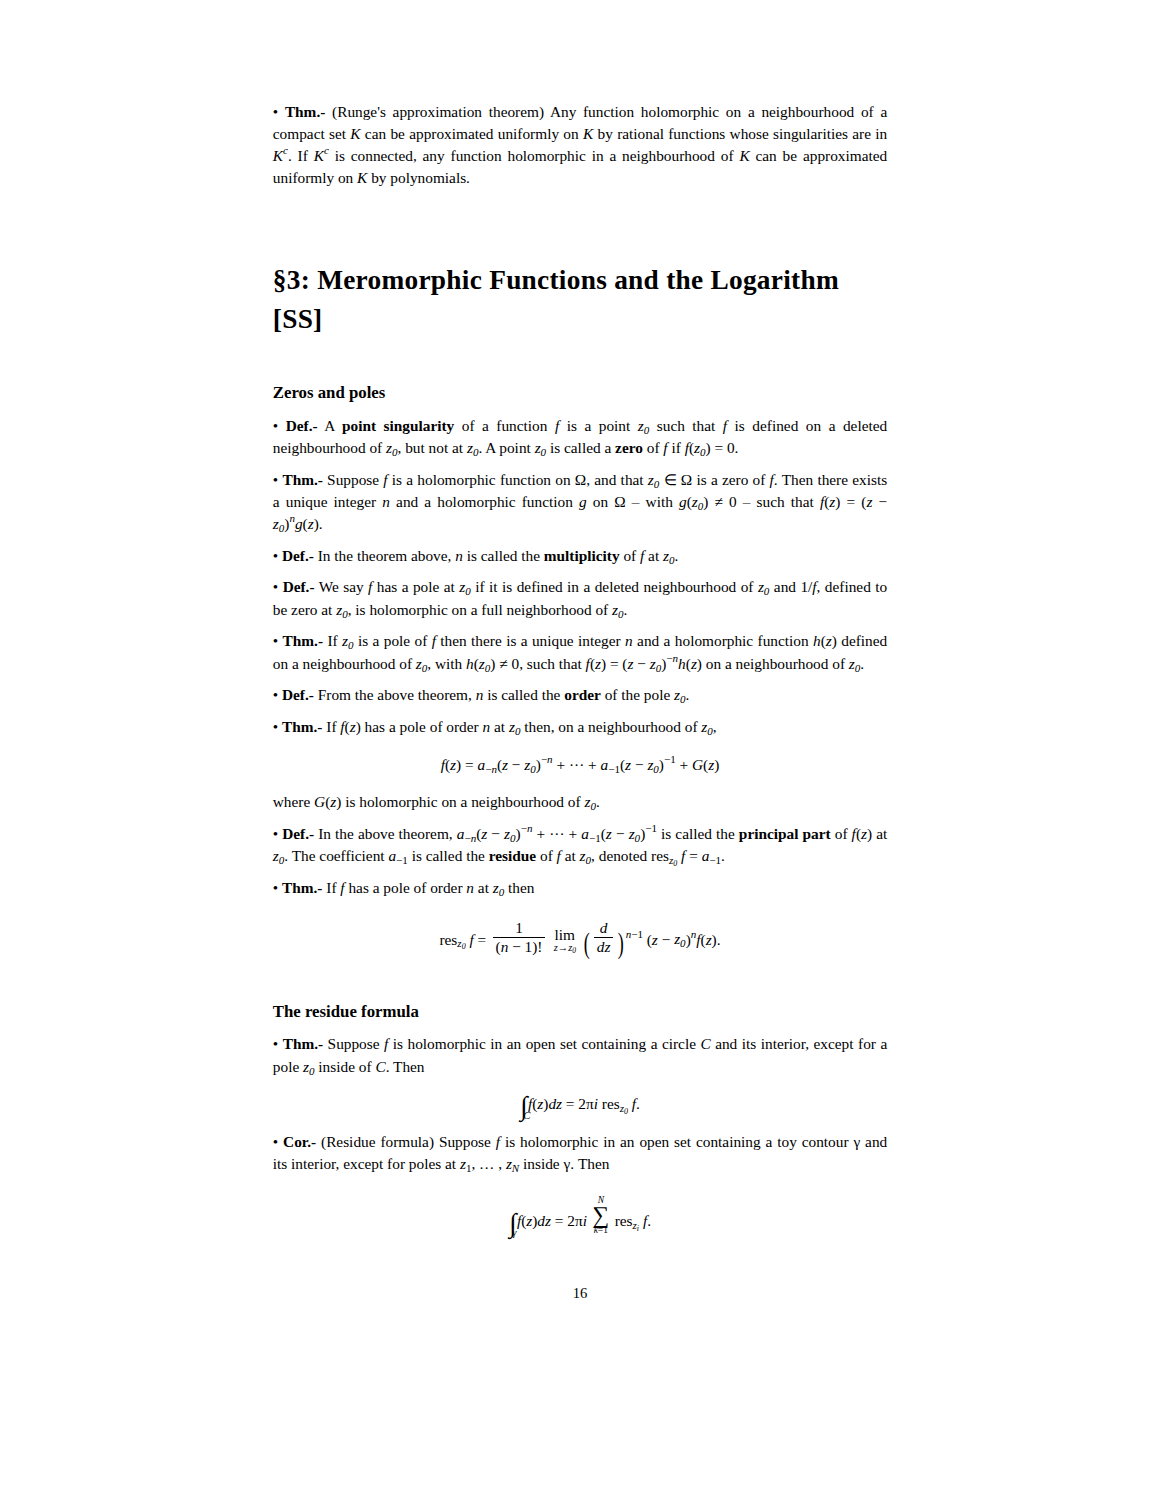• Thm.- (Runge's approximation theorem) Any function holomorphic on a neighbourhood of a compact set K can be approximated uniformly on K by rational functions whose singularities are in Kc. If Kc is connected, any function holomorphic in a neighbourhood of K can be approximated uniformly on K by polynomials.
§3: Meromorphic Functions and the Logarithm [SS]
Zeros and poles
• Def.- A point singularity of a function f is a point z0 such that f is defined on a deleted neighbourhood of z0, but not at z0. A point z0 is called a zero of f if f(z0) = 0.
• Thm.- Suppose f is a holomorphic function on Ω, and that z0 ∈ Ω is a zero of f. Then there exists a unique integer n and a holomorphic function g on Ω – with g(z0) ≠ 0 – such that f(z) = (z − z0)ng(z).
• Def.- In the theorem above, n is called the multiplicity of f at z0.
• Def.- We say f has a pole at z0 if it is defined in a deleted neighbourhood of z0 and 1/f, defined to be zero at z0, is holomorphic on a full neighborhood of z0.
• Thm.- If z0 is a pole of f then there is a unique integer n and a holomorphic function h(z) defined on a neighbourhood of z0, with h(z0) ≠ 0, such that f(z) = (z − z0)−nh(z) on a neighbourhood of z0.
• Def.- From the above theorem, n is called the order of the pole z0.
• Thm.- If f(z) has a pole of order n at z0 then, on a neighbourhood of z0,
f(z) = a−n(z − z0)−n + ··· + a−1(z − z0)−1 + G(z)
where G(z) is holomorphic on a neighbourhood of z0.
• Def.- In the above theorem, a−n(z − z0)−n + ··· + a−1(z − z0)−1 is called the principal part of f(z) at z0. The coefficient a−1 is called the residue of f at z0, denoted resz0 f = a−1.
• Thm.- If f has a pole of order n at z0 then
resz0 f = 1(n − 1)! lim z→z0 (ddz)n−1 (z − z0)nf(z).
The residue formula
• Thm.- Suppose f is holomorphic in an open set containing a circle C and its interior, except for a pole z0 inside of C. Then
∫C f(z)dz = 2πi resz0 f.
• Cor.- (Residue formula) Suppose f is holomorphic in an open set containing a toy contour γ and its interior, except for poles at z1, … , zN inside γ. Then
∫γ f(z)dz = 2πi N∑k=1 reszi f.
16